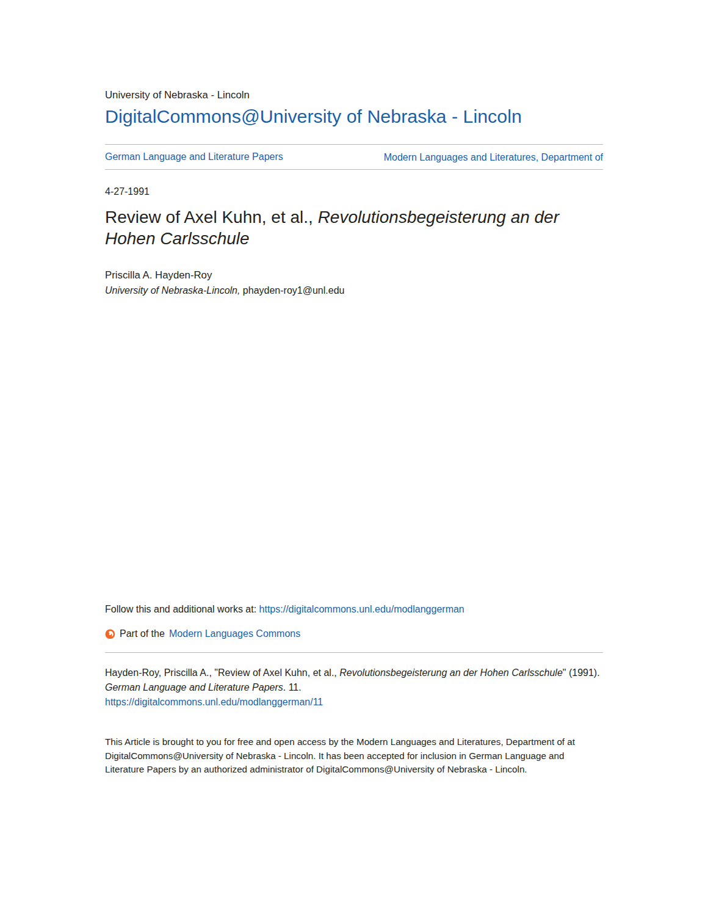University of Nebraska - Lincoln
DigitalCommons@University of Nebraska - Lincoln
German Language and Literature Papers
Modern Languages and Literatures, Department of
4-27-1991
Review of Axel Kuhn, et al., Revolutionsbegeisterung an der Hohen Carlsschule
Priscilla A. Hayden-Roy
University of Nebraska-Lincoln, phayden-roy1@unl.edu
Follow this and additional works at: https://digitalcommons.unl.edu/modlanggerman
Part of the Modern Languages Commons
Hayden-Roy, Priscilla A., "Review of Axel Kuhn, et al., Revolutionsbegeisterung an der Hohen Carlsschule" (1991). German Language and Literature Papers. 11.
https://digitalcommons.unl.edu/modlanggerman/11
This Article is brought to you for free and open access by the Modern Languages and Literatures, Department of at DigitalCommons@University of Nebraska - Lincoln. It has been accepted for inclusion in German Language and Literature Papers by an authorized administrator of DigitalCommons@University of Nebraska - Lincoln.